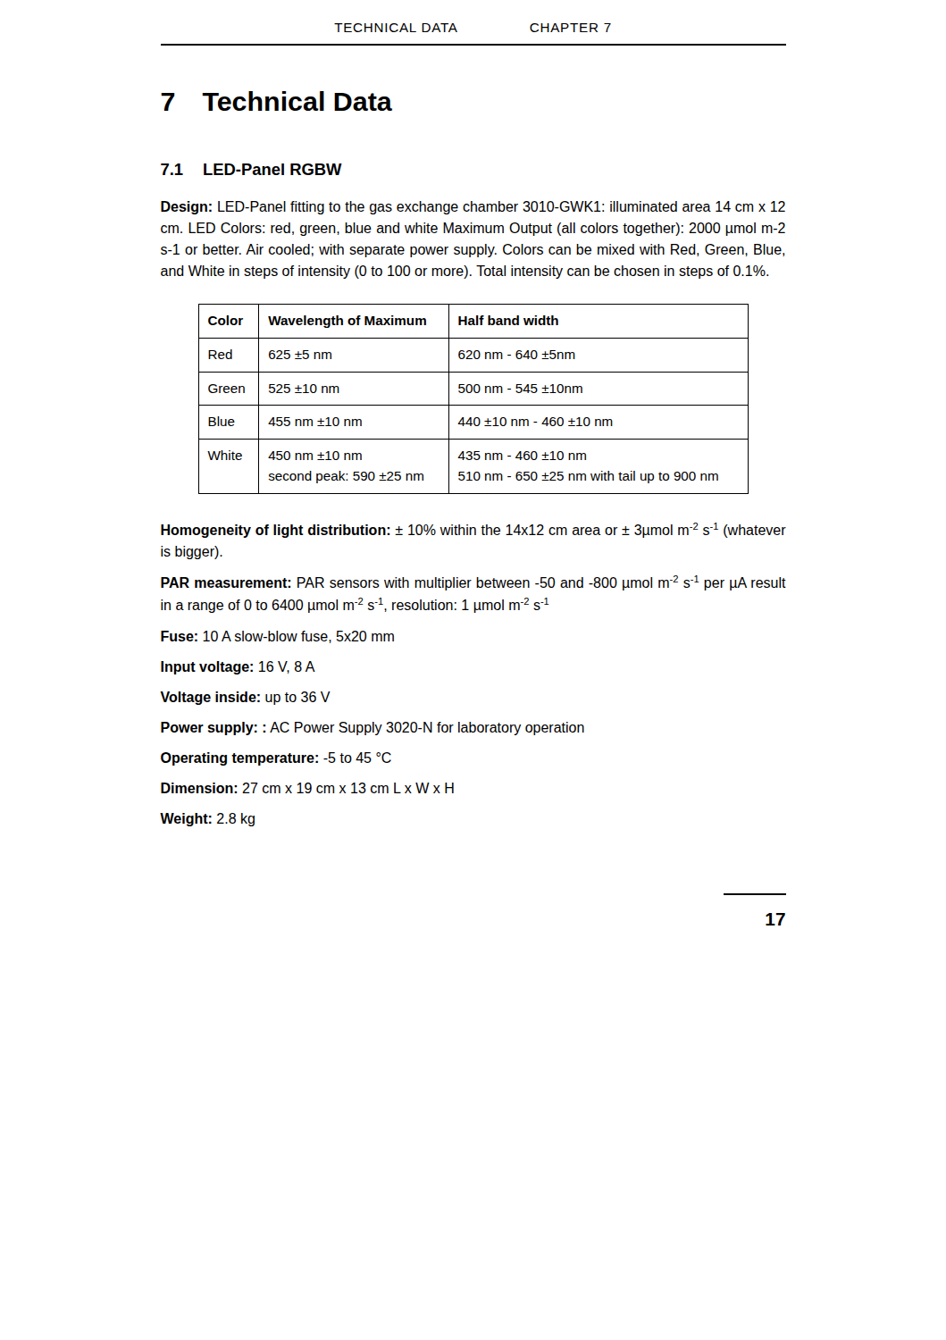TECHNICAL DATA CHAPTER 7
7 Technical Data
7.1 LED-Panel RGBW
Design: LED-Panel fitting to the gas exchange chamber 3010-GWK1: illuminated area 14 cm x 12 cm. LED Colors: red, green, blue and white Maximum Output (all colors together): 2000 µmol m-2 s-1 or better. Air cooled; with separate power supply. Colors can be mixed with Red, Green, Blue, and White in steps of intensity (0 to 100 or more). Total intensity can be chosen in steps of 0.1%.
| Color | Wavelength of Maximum | Half band width |
| --- | --- | --- |
| Red | 625 ±5 nm | 620 nm - 640 ±5nm |
| Green | 525 ±10 nm | 500 nm - 545 ±10nm |
| Blue | 455 nm ±10 nm | 440 ±10 nm - 460 ±10 nm |
| White | 450 nm ±10 nm second peak: 590 ±25 nm | 435 nm - 460 ±10 nm 510 nm - 650 ±25 nm with tail up to 900 nm |
Homogeneity of light distribution: ± 10% within the 14x12 cm area or ± 3µmol m-2 s-1 (whatever is bigger).
PAR measurement: PAR sensors with multiplier between -50 and -800 µmol m-2 s-1 per µA result in a range of 0 to 6400 µmol m-2 s-1, resolution: 1 µmol m-2 s-1
Fuse: 10 A slow-blow fuse, 5x20 mm
Input voltage: 16 V, 8 A
Voltage inside: up to 36 V
Power supply: : AC Power Supply 3020-N for laboratory operation
Operating temperature: -5 to 45 °C
Dimension: 27 cm x 19 cm x 13 cm L x W x H
Weight: 2.8 kg
17